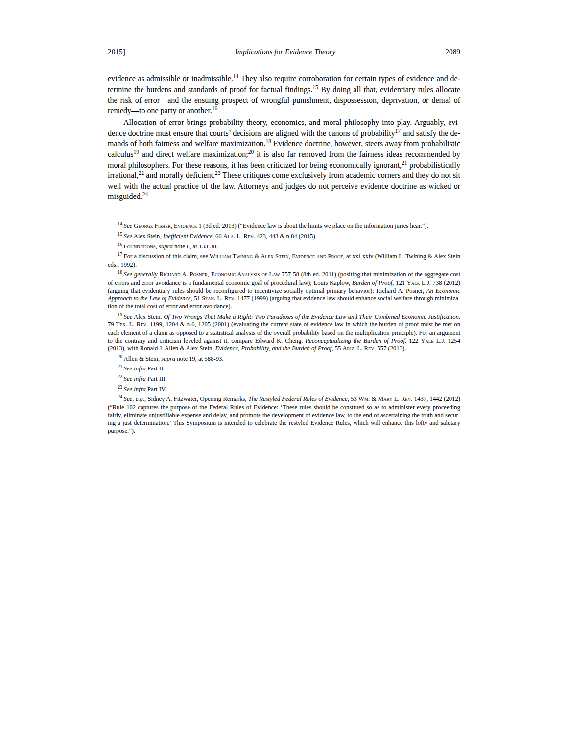2015] Implications for Evidence Theory 2089
evidence as admissible or inadmissible.14 They also require corroboration for certain types of evidence and determine the burdens and standards of proof for factual findings.15 By doing all that, evidentiary rules allocate the risk of error—and the ensuing prospect of wrongful punishment, dispossession, deprivation, or denial of remedy—to one party or another.16
Allocation of error brings probability theory, economics, and moral philosophy into play. Arguably, evidence doctrine must ensure that courts’ decisions are aligned with the canons of probability17 and satisfy the demands of both fairness and welfare maximization.18 Evidence doctrine, however, steers away from probabilistic calculus19 and direct welfare maximization;20 it is also far removed from the fairness ideas recommended by moral philosophers. For these reasons, it has been criticized for being economically ignorant,21 probabilistically irrational,22 and morally deficient.23 These critiques come exclusively from academic corners and they do not sit well with the actual practice of the law. Attorneys and judges do not perceive evidence doctrine as wicked or misguided.24
14 See George Fisher, Evidence 1 (3d ed. 2013) (“Evidence law is about the limits we place on the information juries hear.”).
15 See Alex Stein, Inefficient Evidence, 66 Ala. L. Rev. 423, 443 & n.84 (2015).
16 Foundations, supra note 6, at 133-38.
17 For a discussion of this claim, see William Twining & Alex Stein, Evidence and Proof, at xxi-xxiv (William L. Twining & Alex Stein eds., 1992).
18 See generally Richard A. Posner, Economic Analysis of Law 757-58 (8th ed. 2011) (positing that minimization of the aggregate cost of errors and error avoidance is a fundamental economic goal of procedural law); Louis Kaplow, Burden of Proof, 121 Yale L.J. 738 (2012) (arguing that evidentiary rules should be reconfigured to incentivize socially optimal primary behavior); Richard A. Posner, An Economic Approach to the Law of Evidence, 51 Stan. L. Rev. 1477 (1999) (arguing that evidence law should enhance social welfare through minimization of the total cost of error and error avoidance).
19 See Alex Stein, Of Two Wrongs That Make a Right: Two Paradoxes of the Evidence Law and Their Combined Economic Justification, 79 Tex. L. Rev. 1199, 1204 & n.6, 1205 (2001) (evaluating the current state of evidence law in which the burden of proof must be met on each element of a claim as opposed to a statistical analysis of the overall probability based on the multiplication principle). For an argument to the contrary and criticism leveled against it, compare Edward K. Cheng, Reconceptualizing the Burden of Proof, 122 Yale L.J. 1254 (2013), with Ronald J. Allen & Alex Stein, Evidence, Probability, and the Burden of Proof, 55 Ariz. L. Rev. 557 (2013).
20 Allen & Stein, supra note 19, at 588-93.
21 See infra Part II.
22 See infra Part III.
23 See infra Part IV.
24 See, e.g., Sidney A. Fitzwater, Opening Remarks, The Restyled Federal Rules of Evidence, 53 Wm. & Mary L. Rev. 1437, 1442 (2012) (“Rule 102 captures the purpose of the Federal Rules of Evidence: ‘These rules should be construed so as to administer every proceeding fairly, eliminate unjustifiable expense and delay, and promote the development of evidence law, to the end of ascertaining the truth and securing a just determination.’ This Symposium is intended to celebrate the restyled Evidence Rules, which will enhance this lofty and salutary purpose.”).